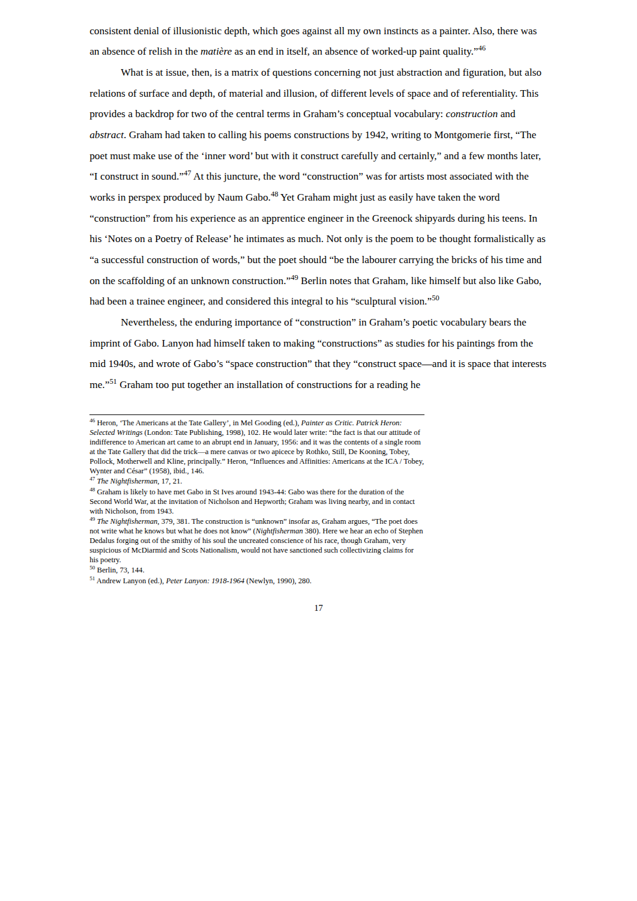consistent denial of illusionistic depth, which goes against all my own instincts as a painter. Also, there was an absence of relish in the matière as an end in itself, an absence of worked-up paint quality.”46
What is at issue, then, is a matrix of questions concerning not just abstraction and figuration, but also relations of surface and depth, of material and illusion, of different levels of space and of referentiality. This provides a backdrop for two of the central terms in Graham’s conceptual vocabulary: construction and abstract. Graham had taken to calling his poems constructions by 1942, writing to Montgomerie first, “The poet must make use of the ‘inner word’ but with it construct carefully and certainly,” and a few months later, “I construct in sound.”47 At this juncture, the word “construction” was for artists most associated with the works in perspex produced by Naum Gabo.48 Yet Graham might just as easily have taken the word “construction” from his experience as an apprentice engineer in the Greenock shipyards during his teens. In his ‘Notes on a Poetry of Release’ he intimates as much. Not only is the poem to be thought formalistically as “a successful construction of words,” but the poet should “be the labourer carrying the bricks of his time and on the scaffolding of an unknown construction.”49 Berlin notes that Graham, like himself but also like Gabo, had been a trainee engineer, and considered this integral to his “sculptural vision.”50
Nevertheless, the enduring importance of “construction” in Graham’s poetic vocabulary bears the imprint of Gabo. Lanyon had himself taken to making “constructions” as studies for his paintings from the mid 1940s, and wrote of Gabo’s “space construction” that they “construct space—and it is space that interests me.”51 Graham too put together an installation of constructions for a reading he
46 Heron, ‘The Americans at the Tate Gallery’, in Mel Gooding (ed.), Painter as Critic. Patrick Heron: Selected Writings (London: Tate Publishing, 1998), 102. He would later write: “the fact is that our attitude of indifference to American art came to an abrupt end in January, 1956: and it was the contents of a single room at the Tate Gallery that did the trick—a mere canvas or two apicece by Rothko, Still, De Kooning, Tobey, Pollock, Motherwell and Kline, principally.” Heron, “Influences and Affinities: Americans at the ICA / Tobey, Wynter and César” (1958), ibid., 146.
47 The Nightfisherman, 17, 21.
48 Graham is likely to have met Gabo in St Ives around 1943-44: Gabo was there for the duration of the Second World War, at the invitation of Nicholson and Hepworth; Graham was living nearby, and in contact with Nicholson, from 1943.
49 The Nightfisherman, 379, 381. The construction is “unknown” insofar as, Graham argues, “The poet does not write what he knows but what he does not know” (Nightfisherman 380). Here we hear an echo of Stephen Dedalus forging out of the smithy of his soul the uncreated conscience of his race, though Graham, very suspicious of McDiarmid and Scots Nationalism, would not have sanctioned such collectivizing claims for his poetry.
50 Berlin, 73, 144.
51 Andrew Lanyon (ed.), Peter Lanyon: 1918-1964 (Newlyn, 1990), 280.
17